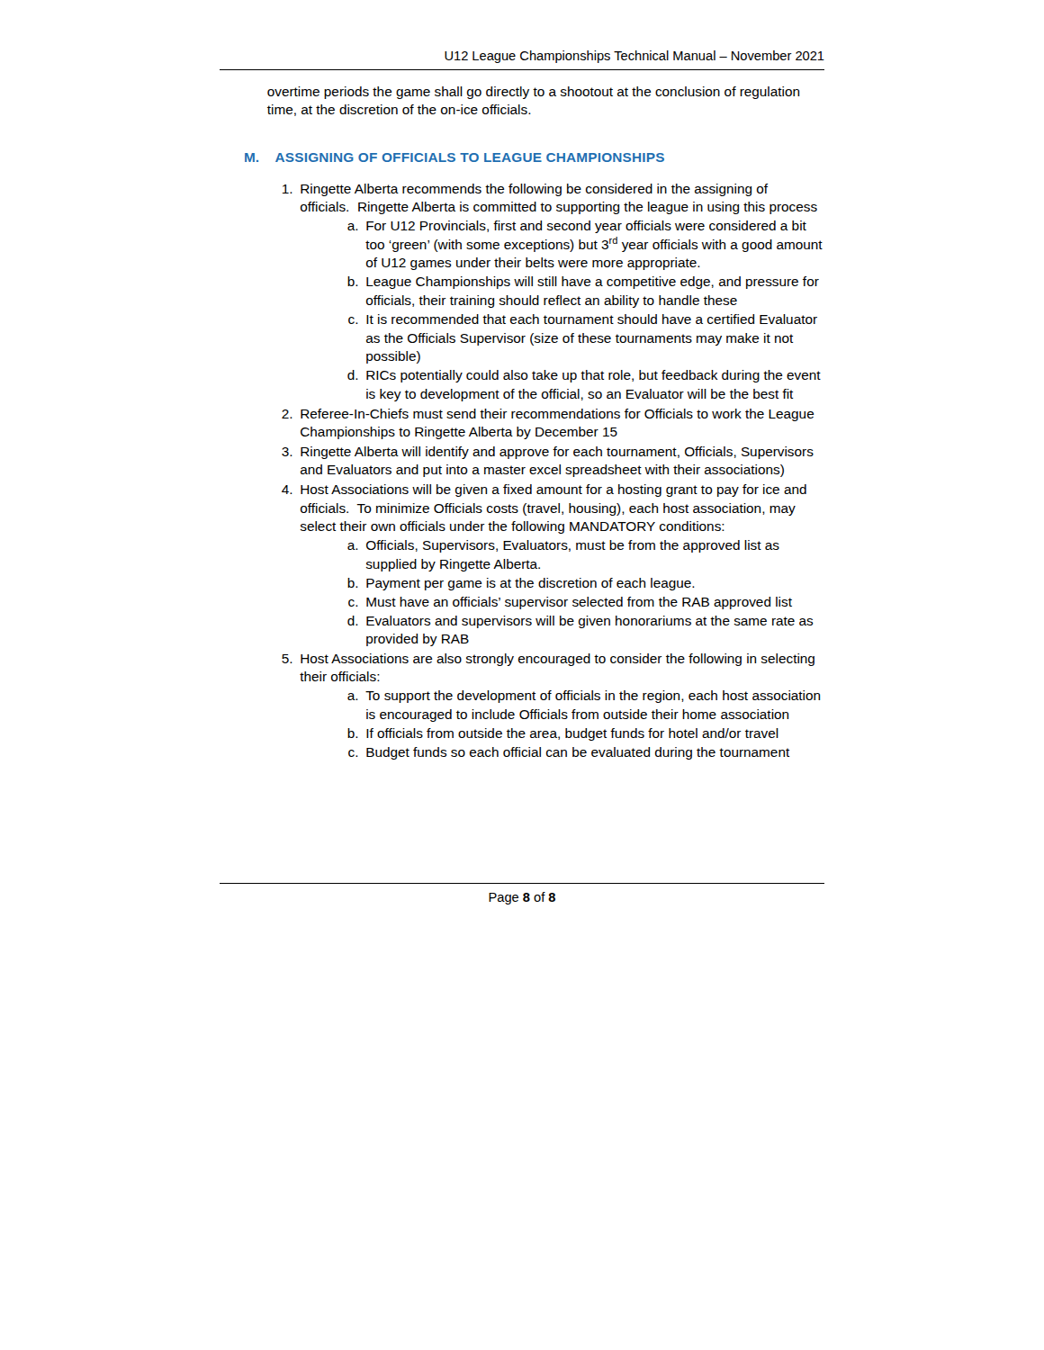U12 League Championships Technical Manual – November 2021
overtime periods the game shall go directly to a shootout at the conclusion of regulation time, at the discretion of the on-ice officials.
M. ASSIGNING OF OFFICIALS TO LEAGUE CHAMPIONSHIPS
Ringette Alberta recommends the following be considered in the assigning of officials. Ringette Alberta is committed to supporting the league in using this process
For U12 Provincials, first and second year officials were considered a bit too ‘green’ (with some exceptions) but 3rd year officials with a good amount of U12 games under their belts were more appropriate.
League Championships will still have a competitive edge, and pressure for officials, their training should reflect an ability to handle these
It is recommended that each tournament should have a certified Evaluator as the Officials Supervisor (size of these tournaments may make it not possible)
RICs potentially could also take up that role, but feedback during the event is key to development of the official, so an Evaluator will be the best fit
Referee-In-Chiefs must send their recommendations for Officials to work the League Championships to Ringette Alberta by December 15
Ringette Alberta will identify and approve for each tournament, Officials, Supervisors and Evaluators and put into a master excel spreadsheet with their associations)
Host Associations will be given a fixed amount for a hosting grant to pay for ice and officials. To minimize Officials costs (travel, housing), each host association, may select their own officials under the following MANDATORY conditions:
Officials, Supervisors, Evaluators, must be from the approved list as supplied by Ringette Alberta.
Payment per game is at the discretion of each league.
Must have an officials’ supervisor selected from the RAB approved list
Evaluators and supervisors will be given honorariums at the same rate as provided by RAB
Host Associations are also strongly encouraged to consider the following in selecting their officials:
To support the development of officials in the region, each host association is encouraged to include Officials from outside their home association
If officials from outside the area, budget funds for hotel and/or travel
Budget funds so each official can be evaluated during the tournament
Page 8 of 8